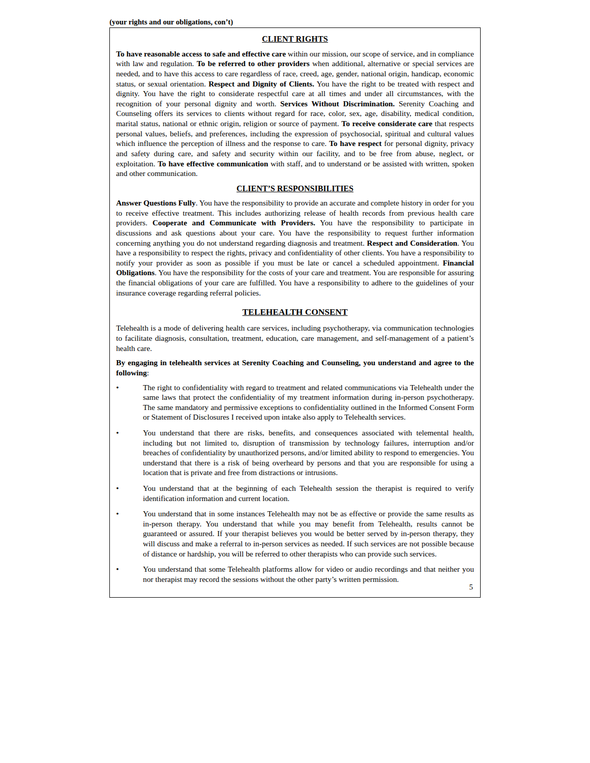(your rights and our obligations, con’t)
CLIENT RIGHTS
To have reasonable access to safe and effective care within our mission, our scope of service, and in compliance with law and regulation. To be referred to other providers when additional, alternative or special services are needed, and to have this access to care regardless of race, creed, age, gender, national origin, handicap, economic status, or sexual orientation. Respect and Dignity of Clients. You have the right to be treated with respect and dignity. You have the right to considerate respectful care at all times and under all circumstances, with the recognition of your personal dignity and worth. Services Without Discrimination. Serenity Coaching and Counseling offers its services to clients without regard for race, color, sex, age, disability, medical condition, marital status, national or ethnic origin, religion or source of payment. To receive considerate care that respects personal values, beliefs, and preferences, including the expression of psychosocial, spiritual and cultural values which influence the perception of illness and the response to care. To have respect for personal dignity, privacy and safety during care, and safety and security within our facility, and to be free from abuse, neglect, or exploitation. To have effective communication with staff, and to understand or be assisted with written, spoken and other communication.
CLIENT’S RESPONSIBILITIES
Answer Questions Fully. You have the responsibility to provide an accurate and complete history in order for you to receive effective treatment. This includes authorizing release of health records from previous health care providers. Cooperate and Communicate with Providers. You have the responsibility to participate in discussions and ask questions about your care. You have the responsibility to request further information concerning anything you do not understand regarding diagnosis and treatment. Respect and Consideration. You have a responsibility to respect the rights, privacy and confidentiality of other clients. You have a responsibility to notify your provider as soon as possible if you must be late or cancel a scheduled appointment. Financial Obligations. You have the responsibility for the costs of your care and treatment. You are responsible for assuring the financial obligations of your care are fulfilled. You have a responsibility to adhere to the guidelines of your insurance coverage regarding referral policies.
TELEHEALTH CONSENT
Telehealth is a mode of delivering health care services, including psychotherapy, via communication technologies to facilitate diagnosis, consultation, treatment, education, care management, and self-management of a patient’s health care.
By engaging in telehealth services at Serenity Coaching and Counseling, you understand and agree to the following:
•
The right to confidentiality with regard to treatment and related communications via Telehealth under the same laws that protect the confidentiality of my treatment information during in-person psychotherapy. The same mandatory and permissive exceptions to confidentiality outlined in the Informed Consent Form or Statement of Disclosures I received upon intake also apply to Telehealth services.
•
You understand that there are risks, benefits, and consequences associated with telemental health, including but not limited to, disruption of transmission by technology failures, interruption and/or breaches of confidentiality by unauthorized persons, and/or limited ability to respond to emergencies. You understand that there is a risk of being overheard by persons and that you are responsible for using a location that is private and free from distractions or intrusions.
•
You understand that at the beginning of each Telehealth session the therapist is required to verify identification information and current location.
•
You understand that in some instances Telehealth may not be as effective or provide the same results as in-person therapy. You understand that while you may benefit from Telehealth, results cannot be guaranteed or assured. If your therapist believes you would be better served by in-person therapy, they will discuss and make a referral to in-person services as needed. If such services are not possible because of distance or hardship, you will be referred to other therapists who can provide such services.
•
You understand that some Telehealth platforms allow for video or audio recordings and that neither you nor therapist may record the sessions without the other party’s written permission.
5